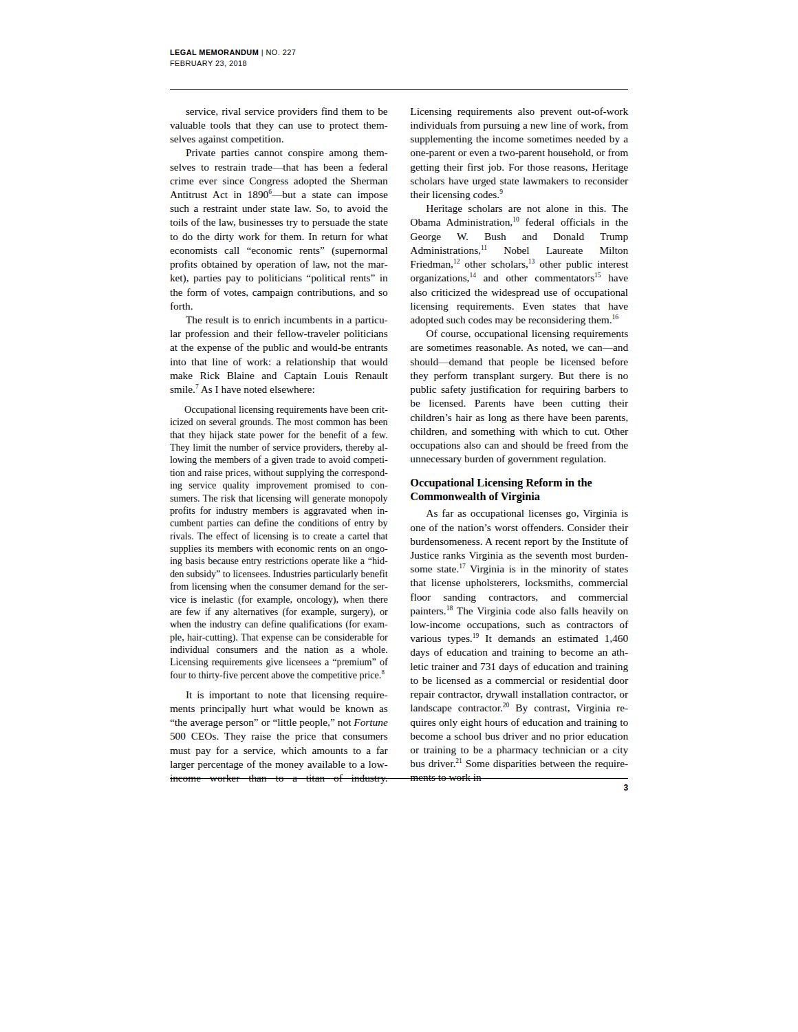LEGAL MEMORANDUM | NO. 227
FEBRUARY 23, 2018
service, rival service providers find them to be valuable tools that they can use to protect themselves against competition.
Private parties cannot conspire among themselves to restrain trade—that has been a federal crime ever since Congress adopted the Sherman Antitrust Act in 18906—but a state can impose such a restraint under state law. So, to avoid the toils of the law, businesses try to persuade the state to do the dirty work for them. In return for what economists call “economic rents” (supernormal profits obtained by operation of law, not the market), parties pay to politicians “political rents” in the form of votes, campaign contributions, and so forth.
The result is to enrich incumbents in a particular profession and their fellow-traveler politicians at the expense of the public and would-be entrants into that line of work: a relationship that would make Rick Blaine and Captain Louis Renault smile.7 As I have noted elsewhere:
Occupational licensing requirements have been criticized on several grounds. The most common has been that they hijack state power for the benefit of a few. They limit the number of service providers, thereby allowing the members of a given trade to avoid competition and raise prices, without supplying the corresponding service quality improvement promised to consumers. The risk that licensing will generate monopoly profits for industry members is aggravated when incumbent parties can define the conditions of entry by rivals. The effect of licensing is to create a cartel that supplies its members with economic rents on an ongoing basis because entry restrictions operate like a “hidden subsidy” to licensees. Industries particularly benefit from licensing when the consumer demand for the service is inelastic (for example, oncology), when there are few if any alternatives (for example, surgery), or when the industry can define qualifications (for example, hair-cutting). That expense can be considerable for individual consumers and the nation as a whole. Licensing requirements give licensees a “premium” of four to thirty-five percent above the competitive price.8
It is important to note that licensing requirements principally hurt what would be known as “the average person” or “little people,” not Fortune 500 CEOs. They raise the price that consumers must pay for a service, which amounts to a far larger percentage of the money available to a low-income worker than to a titan of industry. Licensing requirements also prevent out-of-work individuals from pursuing a new line of work, from supplementing the income sometimes needed by a one-parent or even a two-parent household, or from getting their first job. For those reasons, Heritage scholars have urged state lawmakers to reconsider their licensing codes.9
Heritage scholars are not alone in this. The Obama Administration,10 federal officials in the George W. Bush and Donald Trump Administrations,11 Nobel Laureate Milton Friedman,12 other scholars,13 other public interest organizations,14 and other commentators15 have also criticized the widespread use of occupational licensing requirements. Even states that have adopted such codes may be reconsidering them.16
Of course, occupational licensing requirements are sometimes reasonable. As noted, we can—and should—demand that people be licensed before they perform transplant surgery. But there is no public safety justification for requiring barbers to be licensed. Parents have been cutting their children’s hair as long as there have been parents, children, and something with which to cut. Other occupations also can and should be freed from the unnecessary burden of government regulation.
Occupational Licensing Reform in the Commonwealth of Virginia
As far as occupational licenses go, Virginia is one of the nation’s worst offenders. Consider their burdensomeness. A recent report by the Institute of Justice ranks Virginia as the seventh most burdensome state.17 Virginia is in the minority of states that license upholsterers, locksmiths, commercial floor sanding contractors, and commercial painters.18 The Virginia code also falls heavily on low-income occupations, such as contractors of various types.19 It demands an estimated 1,460 days of education and training to become an athletic trainer and 731 days of education and training to be licensed as a commercial or residential door repair contractor, drywall installation contractor, or landscape contractor.20 By contrast, Virginia requires only eight hours of education and training to become a school bus driver and no prior education or training to be a pharmacy technician or a city bus driver.21 Some disparities between the requirements to work in
3